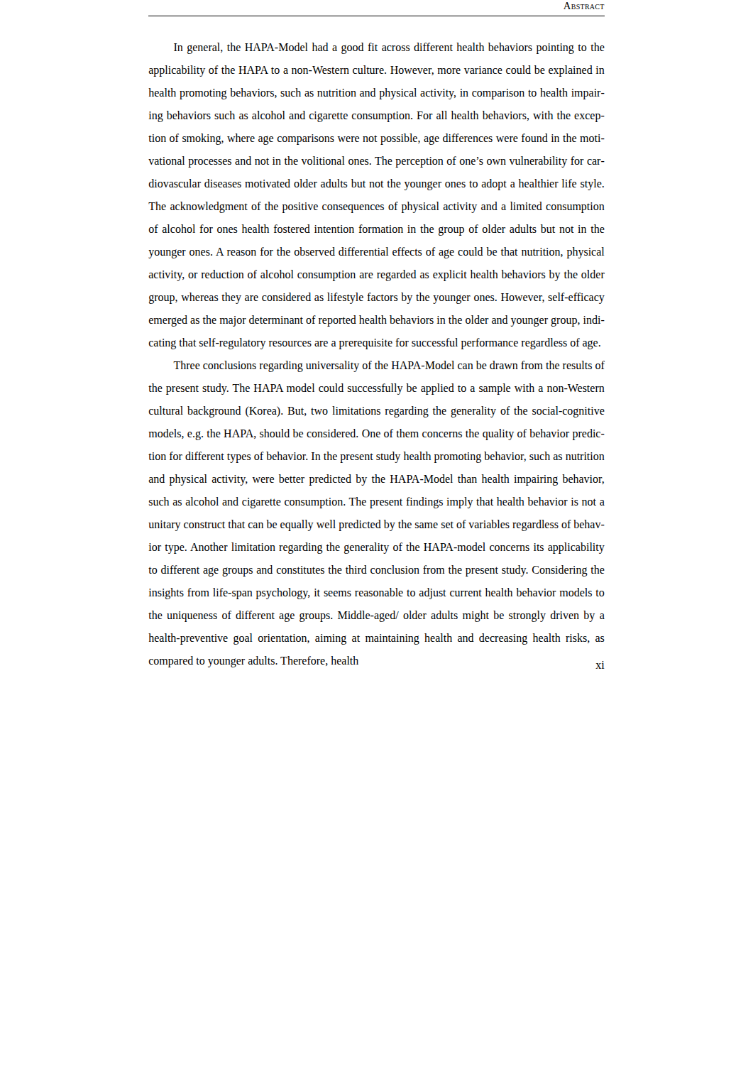Abstract
In general, the HAPA-Model had a good fit across different health behaviors pointing to the applicability of the HAPA to a non-Western culture. However, more variance could be explained in health promoting behaviors, such as nutrition and physical activity, in comparison to health impairing behaviors such as alcohol and cigarette consumption. For all health behaviors, with the exception of smoking, where age comparisons were not possible, age differences were found in the motivational processes and not in the volitional ones. The perception of one’s own vulnerability for cardiovascular diseases motivated older adults but not the younger ones to adopt a healthier life style. The acknowledgment of the positive consequences of physical activity and a limited consumption of alcohol for ones health fostered intention formation in the group of older adults but not in the younger ones. A reason for the observed differential effects of age could be that nutrition, physical activity, or reduction of alcohol consumption are regarded as explicit health behaviors by the older group, whereas they are considered as lifestyle factors by the younger ones. However, self-efficacy emerged as the major determinant of reported health behaviors in the older and younger group, indicating that self-regulatory resources are a prerequisite for successful performance regardless of age.
Three conclusions regarding universality of the HAPA-Model can be drawn from the results of the present study. The HAPA model could successfully be applied to a sample with a non-Western cultural background (Korea). But, two limitations regarding the generality of the social-cognitive models, e.g. the HAPA, should be considered. One of them concerns the quality of behavior prediction for different types of behavior. In the present study health promoting behavior, such as nutrition and physical activity, were better predicted by the HAPA-Model than health impairing behavior, such as alcohol and cigarette consumption. The present findings imply that health behavior is not a unitary construct that can be equally well predicted by the same set of variables regardless of behavior type. Another limitation regarding the generality of the HAPA-model concerns its applicability to different age groups and constitutes the third conclusion from the present study. Considering the insights from life-span psychology, it seems reasonable to adjust current health behavior models to the uniqueness of different age groups. Middle-aged/ older adults might be strongly driven by a health-preventive goal orientation, aiming at maintaining health and decreasing health risks, as compared to younger adults. Therefore, health
xi